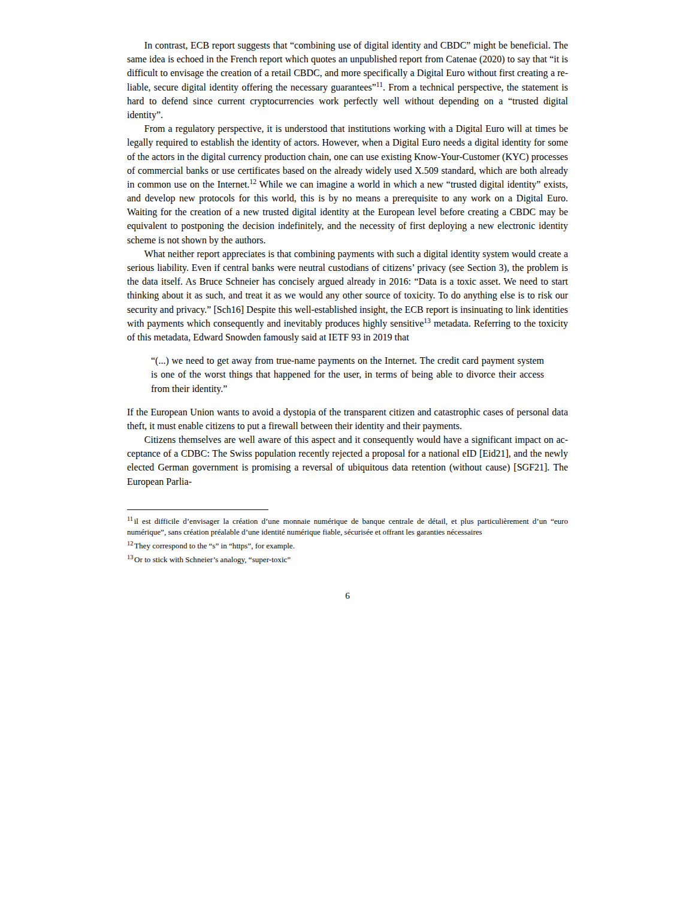In contrast, ECB report suggests that “combining use of digital identity and CBDC” might be beneficial. The same idea is echoed in the French report which quotes an unpublished report from Catenae (2020) to say that “it is difficult to envisage the creation of a retail CBDC, and more specifically a Digital Euro without first creating a reliable, secure digital identity offering the necessary guarantees”11. From a technical perspective, the statement is hard to defend since current cryptocurrencies work perfectly well without depending on a “trusted digital identity”.
From a regulatory perspective, it is understood that institutions working with a Digital Euro will at times be legally required to establish the identity of actors. However, when a Digital Euro needs a digital identity for some of the actors in the digital currency production chain, one can use existing Know-Your-Customer (KYC) processes of commercial banks or use certificates based on the already widely used X.509 standard, which are both already in common use on the Internet.12 While we can imagine a world in which a new “trusted digital identity” exists, and develop new protocols for this world, this is by no means a prerequisite to any work on a Digital Euro. Waiting for the creation of a new trusted digital identity at the European level before creating a CBDC may be equivalent to postponing the decision indefinitely, and the necessity of first deploying a new electronic identity scheme is not shown by the authors.
What neither report appreciates is that combining payments with such a digital identity system would create a serious liability. Even if central banks were neutral custodians of citizens’ privacy (see Section 3), the problem is the data itself. As Bruce Schneier has concisely argued already in 2016: “Data is a toxic asset. We need to start thinking about it as such, and treat it as we would any other source of toxicity. To do anything else is to risk our security and privacy.” [Sch16] Despite this well-established insight, the ECB report is insinuating to link identities with payments which consequently and inevitably produces highly sensitive13 metadata. Referring to the toxicity of this metadata, Edward Snowden famously said at IETF 93 in 2019 that
“(...) we need to get away from true-name payments on the Internet. The credit card payment system is one of the worst things that happened for the user, in terms of being able to divorce their access from their identity.”
If the European Union wants to avoid a dystopia of the transparent citizen and catastrophic cases of personal data theft, it must enable citizens to put a firewall between their identity and their payments.
Citizens themselves are well aware of this aspect and it consequently would have a significant impact on acceptance of a CDBC: The Swiss population recently rejected a proposal for a national eID [Eid21], and the newly elected German government is promising a reversal of ubiquitous data retention (without cause) [SGF21]. The European Parlia-
11il est difficile d’envisager la création d’une monnaie numérique de banque centrale de détail, et plus particulièrement d’un “euro numérique”, sans création préalable d’une identité numérique fiable, sécurisée et offrant les garanties nécessaires
12 They correspond to the “s” in “https”, for example.
13 Or to stick with Schneier’s analogy, “super-toxic”
6